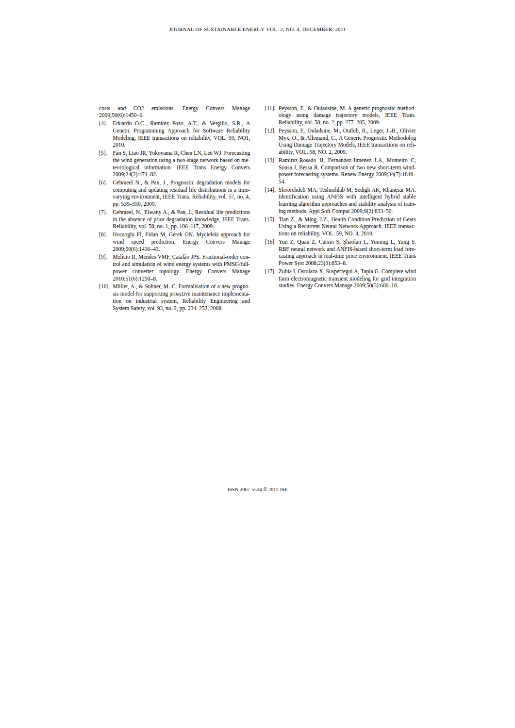JOURNAL OF SUSTAINABLE ENERGY VOL. 2, NO. 4, DECEMBER, 2011
costs and CO2 emissions. Energy Convers Manage 2009;50(6):1450–6.
[4]. Eduardo O.C., Ramirez Pozo, A.T., & Vergilio, S.R., A Genetic Programming Approach for Software Reliability Modeling, IEEE transactions on reliability, VOL. 59, NO1, 2010.
[5]. Fan S, Liao JR, Yokoyama R, Chen LN, Lee WJ. Forecasting the wind generation using a two-stage network based on meteorological information. IEEE Trans Energy Convers 2009;24(2):474–82.
[6]. Gebraeel N., & Pan, J., Prognostic degradation models for computing and updating residual life distributions in a time-varying environment, IEEE Trans. Reliability, vol. 57, no. 4, pp. 539–550, 2009.
[7]. Gebraeel, N., Elwany A., & Pan, J., Residual life predictions in the absence of prior degradation knowledge, IEEE Trans. Reliability, vol. 58, no. 1, pp. 106–117, 2009.
[8]. Hocaoglu FI, Fidan M, Gerek ON. Mycielski approach for wind speed prediction. Energy Convers Manage 2009;50(6):1436–43.
[9]. Melício R, Mendes VMF, Catalão JPS. Fractional-order control and simulation of wind energy systems with PMSG/full-power converter topology. Energy Convers Manage 2010;51(6):1250–8.
[10]. Müller, A., & Suhner, M.-C. Formalisation of a new prognosis model for supporting proactive maintenance implementation on industrial system, Reliability Engineering and System Safety, vol. 93, no. 2, pp. 234–253, 2008.
[11]. Peysson, F., & Ouladsine, M. A generic prognostic methodology using damage trajectory models, IEEE Trans. Reliability, vol. 58, no. 2, pp. 277–285, 2009.
[12]. Peysson, F., Ouladsine, M., Outbib, R., Leger, J.-B., Olivier Myx, O., & Allemand, C., A Generic Prognostic Methodolog Using Damage Trajectory Models, IEEE transactions on reliability, VOL. 58, NO. 2, 2009.
[13]. Ramirez-Rosado IJ, Fernandez-Jimenez LA, Monteiro C, Sousa J, Bessa R. Comparison of two new short-term wind-power forecasting systems. Renew Energy 2009;34(7):1848–54.
[14]. Shoorehdeli MA, Teshnehlab M, Sedigh AK, Khanesar MA. Identification using ANFIS with intelligent hybrid stable learning algorithm approaches and stability analysis of training methods. Appl Soft Comput 2009;9(2):833–50.
[15]. Tian Z., & Ming, J.Z., Health Condition Prediction of Gears Using a Recurrent Neural Network Approach, IEEE transactions on reliability, VOL. 59, NO. 4, 2010.
[16]. Yun Z, Quan Z, Caixin S, Shaolan L, Yuming L, Yang S. RBF neural network and ANFIS-based short-term load forecasting approach in real-time price environment. IEEE Trans Power Syst 2008;23(3):853–8.
[17]. Zubia I, Ostolaza X, Susperregui A, Tapia G. Complete wind farm electromagnetic transient modeling for grid integration studies. Energy Convers Manage 2009;50(3):600–10.
ISSN 2067-5534 © 2011 JSE